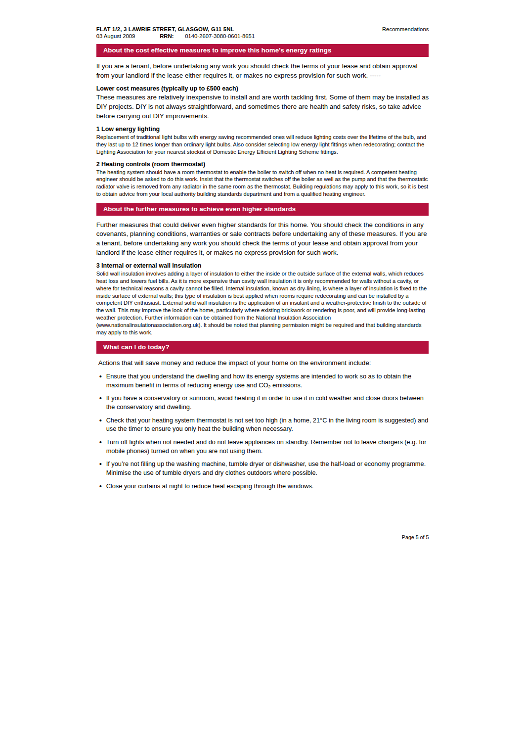FLAT 1/2, 3 LAWRIE STREET, GLASGOW, G11 5NL
Recommendations
03 August 2009
RRN:
0140-2607-3080-0601-8651
About the cost effective measures to improve this home’s energy ratings
If you are a tenant, before undertaking any work you should check the terms of your lease and obtain approval from your landlord if the lease either requires it, or makes no express provision for such work. -----
Lower cost measures (typically up to £500 each)
These measures are relatively inexpensive to install and are worth tackling first. Some of them may be installed as DIY projects. DIY is not always straightforward, and sometimes there are health and safety risks, so take advice before carrying out DIY improvements.
1 Low energy lighting
Replacement of traditional light bulbs with energy saving recommended ones will reduce lighting costs over the lifetime of the bulb, and they last up to 12 times longer than ordinary light bulbs. Also consider selecting low energy light fittings when redecorating; contact the Lighting Association for your nearest stockist of Domestic Energy Efficient Lighting Scheme fittings.
2 Heating controls (room thermostat)
The heating system should have a room thermostat to enable the boiler to switch off when no heat is required. A competent heating engineer should be asked to do this work. Insist that the thermostat switches off the boiler as well as the pump and that the thermostatic radiator valve is removed from any radiator in the same room as the thermostat. Building regulations may apply to this work, so it is best to obtain advice from your local authority building standards department and from a qualified heating engineer.
About the further measures to achieve even higher standards
Further measures that could deliver even higher standards for this home. You should check the conditions in any covenants, planning conditions, warranties or sale contracts before undertaking any of these measures. If you are a tenant, before undertaking any work you should check the terms of your lease and obtain approval from your landlord if the lease either requires it, or makes no express provision for such work.
3 Internal or external wall insulation
Solid wall insulation involves adding a layer of insulation to either the inside or the outside surface of the external walls, which reduces heat loss and lowers fuel bills. As it is more expensive than cavity wall insulation it is only recommended for walls without a cavity, or where for technical reasons a cavity cannot be filled. Internal insulation, known as dry-lining, is where a layer of insulation is fixed to the inside surface of external walls; this type of insulation is best applied when rooms require redecorating and can be installed by a competent DIY enthusiast. External solid wall insulation is the application of an insulant and a weather-protective finish to the outside of the wall. This may improve the look of the home, particularly where existing brickwork or rendering is poor, and will provide long-lasting weather protection. Further information can be obtained from the National Insulation Association (www.nationalinsulationassociation.org.uk). It should be noted that planning permission might be required and that building standards may apply to this work.
What can I do today?
Actions that will save money and reduce the impact of your home on the environment include:
Ensure that you understand the dwelling and how its energy systems are intended to work so as to obtain the maximum benefit in terms of reducing energy use and CO2 emissions.
If you have a conservatory or sunroom, avoid heating it in order to use it in cold weather and close doors between the conservatory and dwelling.
Check that your heating system thermostat is not set too high (in a home, 21°C in the living room is suggested) and use the timer to ensure you only heat the building when necessary.
Turn off lights when not needed and do not leave appliances on standby. Remember not to leave chargers (e.g. for mobile phones) turned on when you are not using them.
If you’re not filling up the washing machine, tumble dryer or dishwasher, use the half-load or economy programme. Minimise the use of tumble dryers and dry clothes outdoors where possible.
Close your curtains at night to reduce heat escaping through the windows.
Page 5 of 5